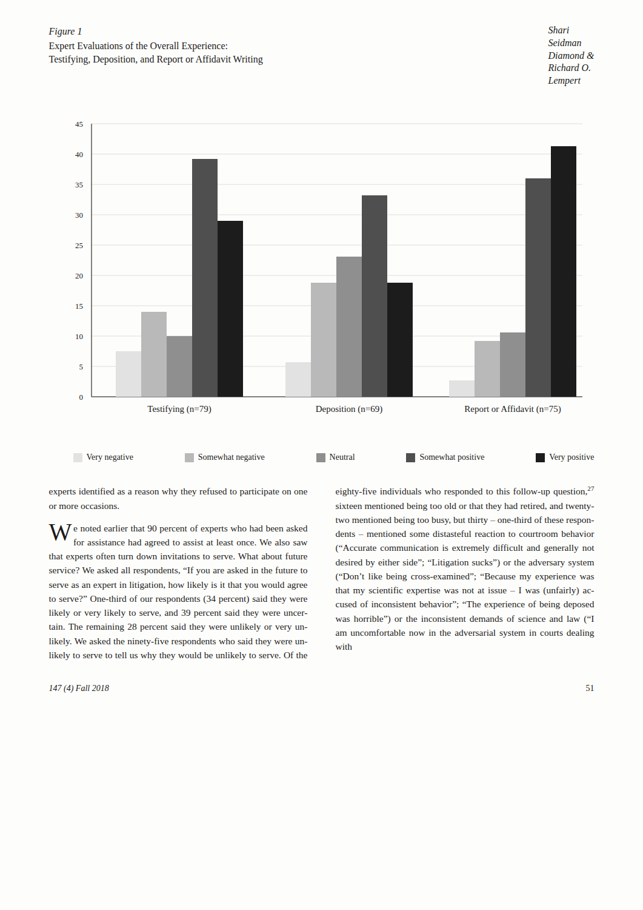Figure 1
Expert Evaluations of the Overall Experience:
Testifying, Deposition, and Report or Affidavit Writing
Shari
Seidman
Diamond &
Richard O.
Lempert
45 40 35 30 25 20 15 10 5 0 Testifying (n=79) Deposition (n=69) Report or Affidavit (n=75)
Very negative Somewhat negative Neutral Somewhat positive Very positive
experts identified as a reason why they refused to participate on one or more occasions.
We noted earlier that 90 percent of experts who had been asked for assistance had agreed to assist at least once. We also saw that experts often turn down invitations to serve. What about future service? We asked all respondents, “If you are asked in the future to serve as an expert in litigation, how likely is it that you would agree to serve?” One-third of our respondents (34 percent) said they were likely or very likely to serve, and 39 percent said they were uncertain. The remaining 28 percent said they were unlikely or very unlikely. We asked the ninety-five respondents who said they were unlikely to serve to tell us why they would be unlikely to serve. Of the eighty-five individuals who responded to this follow-up question,27 sixteen mentioned being too old or that they had retired, and twenty-two mentioned being too busy, but thirty – one-third of these respondents – mentioned some distasteful reaction to courtroom behavior (“Accurate communication is extremely difficult and generally not desired by either side”; “Litigation sucks”) or the adversary system (“Don’t like being cross-examined”; “Because my experience was that my scientific expertise was not at issue – I was (unfairly) accused of inconsistent behavior”; “The experience of being deposed was horrible”) or the inconsistent demands of science and law (“I am uncomfortable now in the adversarial system in courts dealing with
147 (4) Fall 2018 51